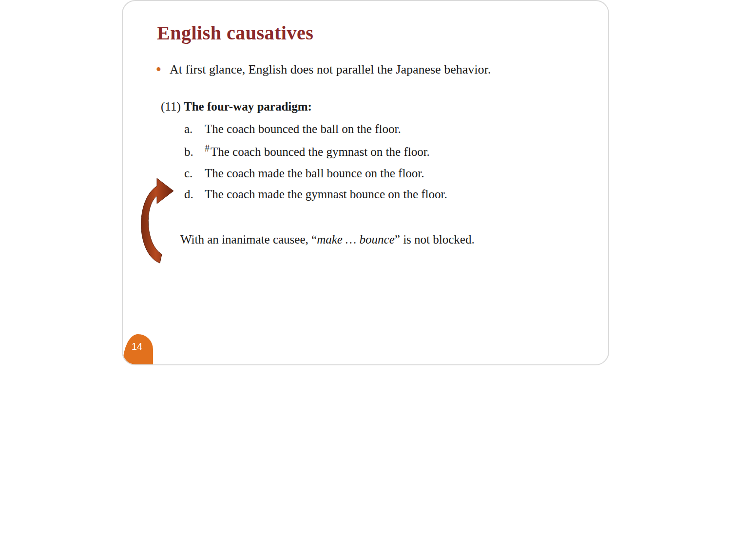English causatives
At first glance, English does not parallel the Japanese behavior.
(11) The four-way paradigm:
a. The coach bounced the ball on the floor.
b.#The coach bounced the gymnast on the floor.
c. The coach made the ball bounce on the floor.
d. The coach made the gymnast bounce on the floor.
With an inanimate causee, “make … bounce” is not blocked.
14